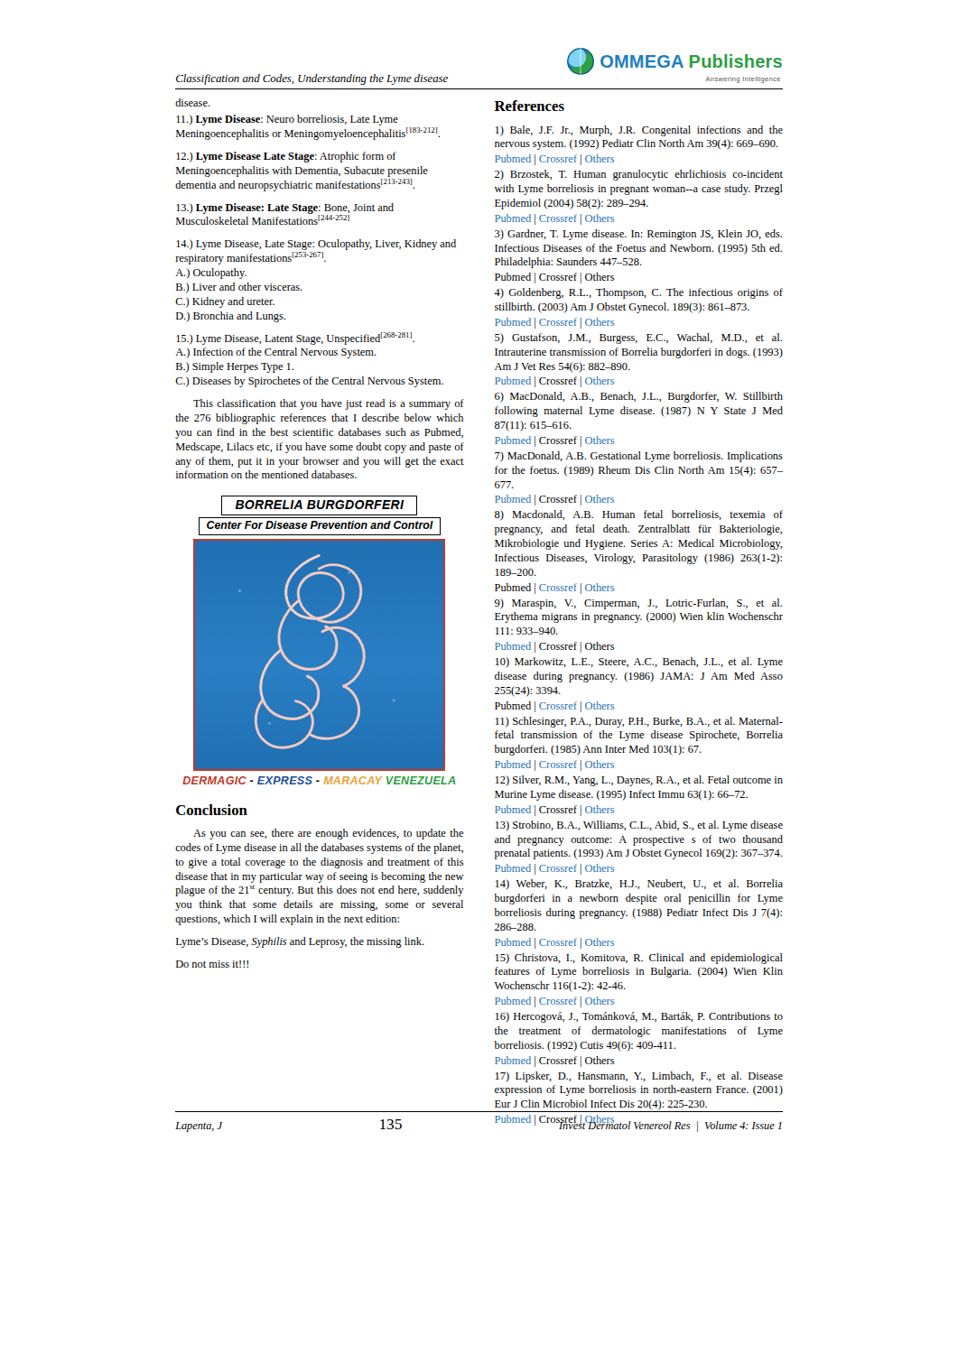Classification and Codes, Understanding the Lyme disease
OMMEGA Publishers
Answering Intelligence
disease.
11.) Lyme Disease: Neuro borreliosis, Late Lyme Meningoencephalitis or Meningomyeloencephalitis[183-212].
12.) Lyme Disease Late Stage: Atrophic form of Meningoencephalitis with Dementia, Subacute presenile dementia and neuropsychiatric manifestations[213-243].
13.) Lyme Disease: Late Stage: Bone, Joint and Musculoskeletal Manifestations[244-252]
14.) Lyme Disease, Late Stage: Oculopathy, Liver, Kidney and respiratory manifestations[253-267].
A.) Oculopathy.
B.) Liver and other visceras.
C.) Kidney and ureter.
D.) Bronchia and Lungs.
15.) Lyme Disease, Latent Stage, Unspecified[268-281].
A.) Infection of the Central Nervous System.
B.) Simple Herpes Type 1.
C.) Diseases by Spirochetes of the Central Nervous System.
This classification that you have just read is a summary of the 276 bibliographic references that I describe below which you can find in the best scientific databases such as Pubmed, Medscape, Lilacs etc, if you have some doubt copy and paste of any of them, put it in your browser and you will get the exact information on the mentioned databases.
BORRELIA BURGDORFERI
Center For Disease Prevention and Control
DERMAGIC - EXPRESS - MARACAY VENEZUELA
Conclusion
As you can see, there are enough evidences, to update the codes of Lyme disease in all the databases systems of the planet, to give a total coverage to the diagnosis and treatment of this disease that in my particular way of seeing is becoming the new plague of the 21st century. But this does not end here, suddenly you think that some details are missing, some or several questions, which I will explain in the next edition:
Lyme’s Disease, Syphilis and Leprosy, the missing link.
Do not miss it!!!
References
1) Bale, J.F. Jr., Murph, J.R. Congenital infections and the nervous system. (1992) Pediatr Clin North Am 39(4): 669–690.
Pubmed | Crossref | Others
2) Brzostek, T. Human granulocytic ehrlichiosis co-incident with Lyme borreliosis in pregnant woman--a case study. Przegl Epidemiol (2004) 58(2): 289–294.
Pubmed | Crossref | Others
3) Gardner, T. Lyme disease. In: Remington JS, Klein JO, eds. Infectious Diseases of the Foetus and Newborn. (1995) 5th ed. Philadelphia: Saunders 447–528.
Pubmed | Crossref | Others
4) Goldenberg, R.L., Thompson, C. The infectious origins of stillbirth. (2003) Am J Obstet Gynecol. 189(3): 861–873.
Pubmed | Crossref | Others
5) Gustafson, J.M., Burgess, E.C., Wachal, M.D., et al. Intrauterine transmission of Borrelia burgdorferi in dogs. (1993) Am J Vet Res 54(6): 882–890.
Pubmed | Crossref | Others
6) MacDonald, A.B., Benach, J.L., Burgdorfer, W. Stillbirth following maternal Lyme disease. (1987) N Y State J Med 87(11): 615–616.
Pubmed | Crossref | Others
7) MacDonald, A.B. Gestational Lyme borreliosis. Implications for the foetus. (1989) Rheum Dis Clin North Am 15(4): 657–677.
Pubmed | Crossref | Others
8) Macdonald, A.B. Human fetal borreliosis, texemia of pregnancy, and fetal death. Zentralblatt für Bakteriologie, Mikrobiologie und Hygiene. Series A: Medical Microbiology, Infectious Diseases, Virology, Parasitology (1986) 263(1-2): 189–200.
Pubmed | Crossref | Others
9) Maraspin, V., Cimperman, J., Lotric-Furlan, S., et al. Erythema migrans in pregnancy. (2000) Wien klin Wochenschr 111: 933–940.
Pubmed | Crossref | Others
10) Markowitz, L.E., Steere, A.C., Benach, J.L., et al. Lyme disease during pregnancy. (1986) JAMA: J Am Med Asso 255(24): 3394.
Pubmed | Crossref | Others
11) Schlesinger, P.A., Duray, P.H., Burke, B.A., et al. Maternal-fetal transmission of the Lyme disease Spirochete, Borrelia burgdorferi. (1985) Ann Inter Med 103(1): 67.
Pubmed | Crossref | Others
12) Silver, R.M., Yang, L., Daynes, R.A., et al. Fetal outcome in Murine Lyme disease. (1995) Infect Immu 63(1): 66–72.
Pubmed | Crossref | Others
13) Strobino, B.A., Williams, C.L., Abid, S., et al. Lyme disease and pregnancy outcome: A prospective s of two thousand prenatal patients. (1993) Am J Obstet Gynecol 169(2): 367–374.
Pubmed | Crossref | Others
14) Weber, K., Bratzke, H.J., Neubert, U., et al. Borrelia burgdorferi in a newborn despite oral penicillin for Lyme borreliosis during pregnancy. (1988) Pediatr Infect Dis J 7(4): 286–288.
Pubmed | Crossref | Others
15) Christova, I., Komitova, R. Clinical and epidemiological features of Lyme borreliosis in Bulgaria. (2004) Wien Klin Wochenschr 116(1-2): 42-46.
Pubmed | Crossref | Others
16) Hercogová, J., Tománková, M., Barták, P. Contributions to the treatment of dermatologic manifestations of Lyme borreliosis. (1992) Cutis 49(6): 409-411.
Pubmed | Crossref | Others
17) Lipsker, D., Hansmann, Y., Limbach, F., et al. Disease expression of Lyme borreliosis in north-eastern France. (2001) Eur J Clin Microbiol Infect Dis 20(4): 225-230.
Pubmed | Crossref | Others
Lapenta, J
135
Invest Dermatol Venereol Res | Volume 4: Issue 1